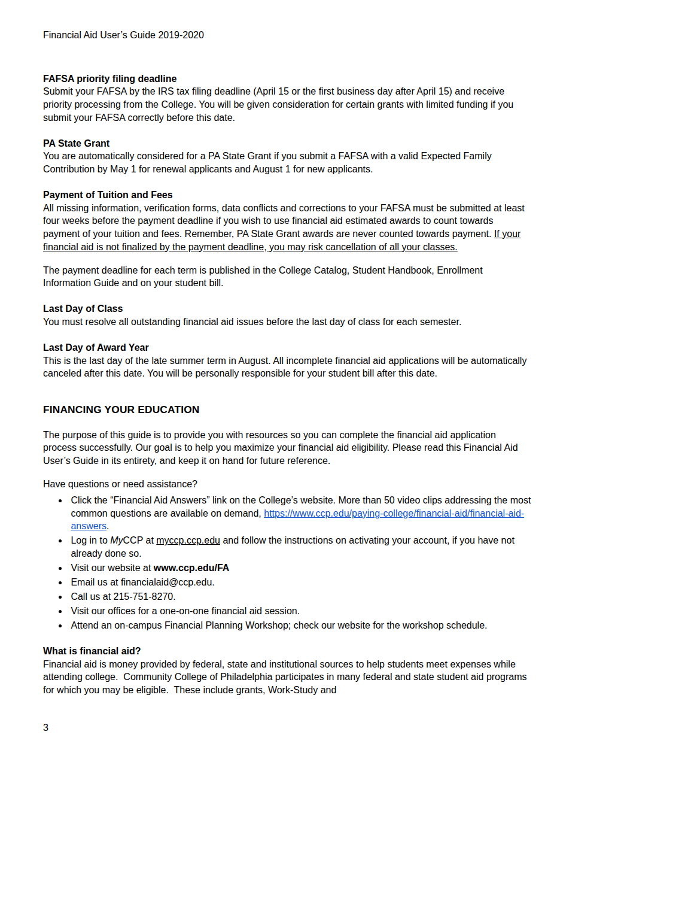Financial Aid User’s Guide 2019-2020
FAFSA priority filing deadline
Submit your FAFSA by the IRS tax filing deadline (April 15 or the first business day after April 15) and receive priority processing from the College. You will be given consideration for certain grants with limited funding if you submit your FAFSA correctly before this date.
PA State Grant
You are automatically considered for a PA State Grant if you submit a FAFSA with a valid Expected Family Contribution by May 1 for renewal applicants and August 1 for new applicants.
Payment of Tuition and Fees
All missing information, verification forms, data conflicts and corrections to your FAFSA must be submitted at least four weeks before the payment deadline if you wish to use financial aid estimated awards to count towards payment of your tuition and fees. Remember, PA State Grant awards are never counted towards payment. If your financial aid is not finalized by the payment deadline, you may risk cancellation of all your classes.
The payment deadline for each term is published in the College Catalog, Student Handbook, Enrollment Information Guide and on your student bill.
Last Day of Class
You must resolve all outstanding financial aid issues before the last day of class for each semester.
Last Day of Award Year
This is the last day of the late summer term in August. All incomplete financial aid applications will be automatically canceled after this date. You will be personally responsible for your student bill after this date.
FINANCING YOUR EDUCATION
The purpose of this guide is to provide you with resources so you can complete the financial aid application process successfully. Our goal is to help you maximize your financial aid eligibility. Please read this Financial Aid User’s Guide in its entirety, and keep it on hand for future reference.
Have questions or need assistance?
Click the “Financial Aid Answers” link on the College’s website. More than 50 video clips addressing the most common questions are available on demand, https://www.ccp.edu/paying-college/financial-aid/financial-aid-answers.
Log in to My CCP at myccp.ccp.edu and follow the instructions on activating your account, if you have not already done so.
Visit our website at www.ccp.edu/FA
Email us at financialaid@ccp.edu.
Call us at 215-751-8270.
Visit our offices for a one-on-one financial aid session.
Attend an on-campus Financial Planning Workshop; check our website for the workshop schedule.
What is financial aid?
Financial aid is money provided by federal, state and institutional sources to help students meet expenses while attending college. Community College of Philadelphia participates in many federal and state student aid programs for which you may be eligible. These include grants, Work-Study and
3